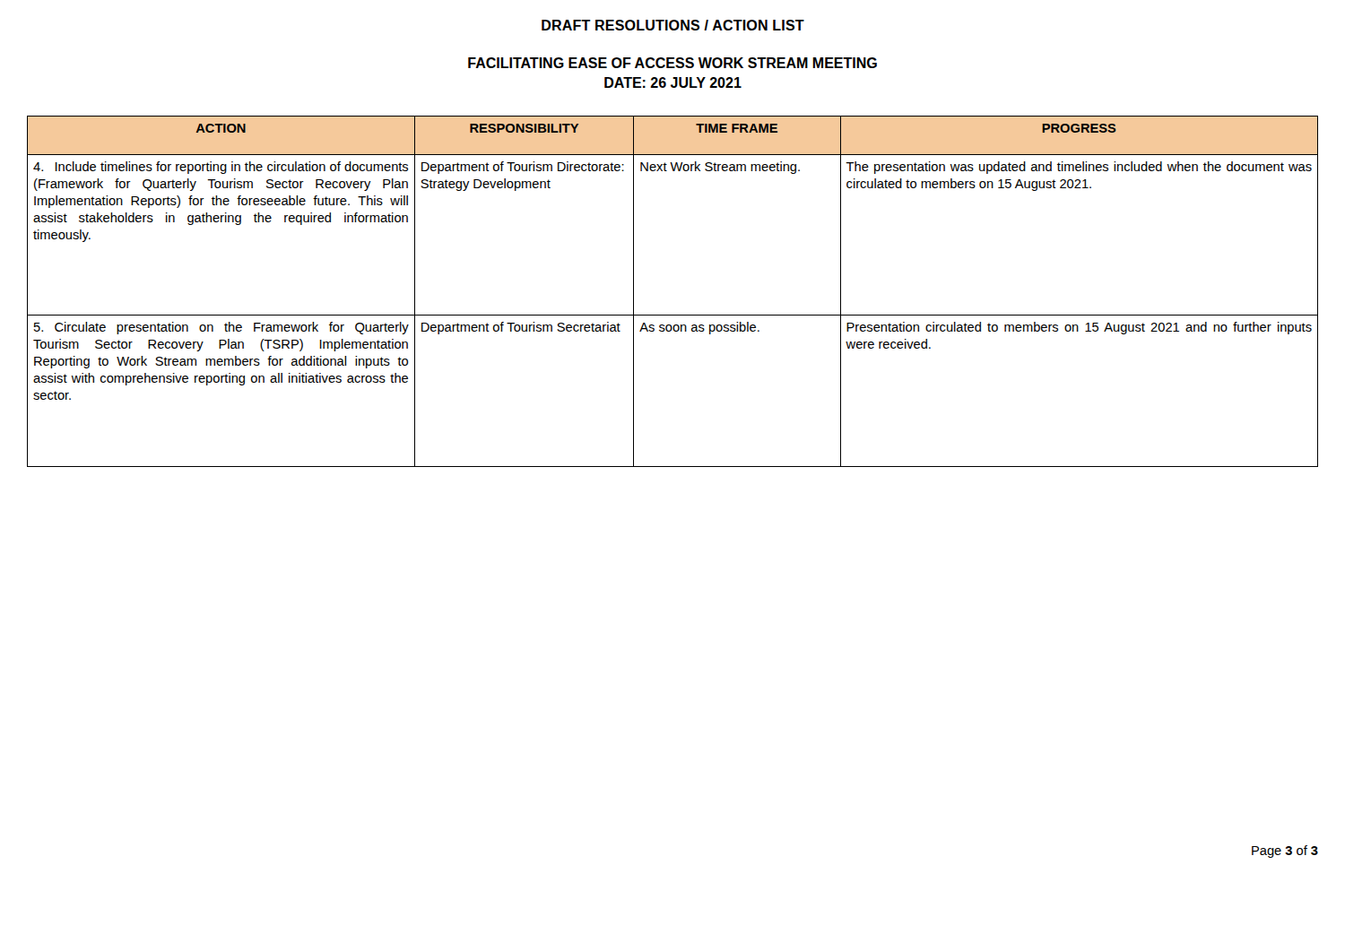DRAFT RESOLUTIONS / ACTION LIST
FACILITATING EASE OF ACCESS WORK STREAM MEETING
DATE: 26 JULY 2021
| ACTION | RESPONSIBILITY | TIME FRAME | PROGRESS |
| --- | --- | --- | --- |
| 4. Include timelines for reporting in the circulation of documents (Framework for Quarterly Tourism Sector Recovery Plan Implementation Reports) for the foreseeable future. This will assist stakeholders in gathering the required information timeously. | Department of Tourism Directorate: Strategy Development | Next Work Stream meeting. | The presentation was updated and timelines included when the document was circulated to members on 15 August 2021. |
| 5. Circulate presentation on the Framework for Quarterly Tourism Sector Recovery Plan (TSRP) Implementation Reporting to Work Stream members for additional inputs to assist with comprehensive reporting on all initiatives across the sector. | Department of Tourism Secretariat | As soon as possible. | Presentation circulated to members on 15 August 2021 and no further inputs were received. |
Page 3 of 3